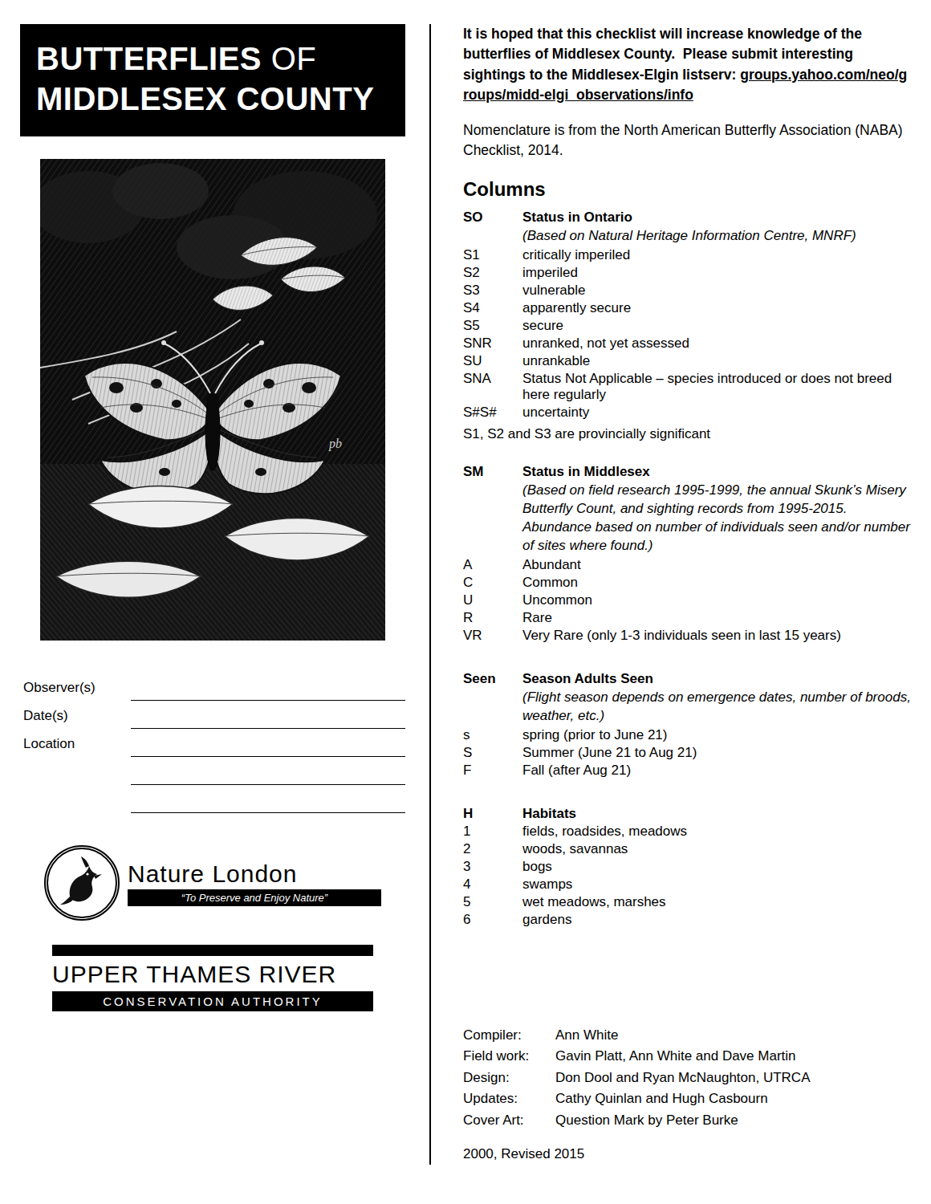BUTTERFLIES OF
MIDDLESEX COUNTY
pb
| Observer(s) | |
| Date(s) | |
| Location | |
Nature London
“To Preserve and Enjoy Nature”
UPPER THAMES RIVER
CONSERVATION AUTHORITY
It is hoped that this checklist will increase knowledge of the butterflies of Middlesex County. Please submit interesting sightings to the Middlesex-Elgin listserv: groups.yahoo.com/neo/groups/midd-elgi_observations/info
Nomenclature is from the North American Butterfly Association (NABA) Checklist, 2014.
Columns
| SO | Status in Ontario |
| | (Based on Natural Heritage Information Centre, MNRF) |
| S1 | critically imperiled |
| S2 | imperiled |
| S3 | vulnerable |
| S4 | apparently secure |
| S5 | secure |
| SNR | unranked, not yet assessed |
| SU | unrankable |
| SNA | Status Not Applicable – species introduced or does not breed here regularly |
| S#S# | uncertainty |
S1, S2 and S3 are provincially significant
| SM | Status in Middlesex |
| | (Based on field research 1995-1999, the annual Skunk’s Misery Butterfly Count, and sighting records from 1995-2015. Abundance based on number of individuals seen and/or number of sites where found.) |
| A | Abundant |
| C | Common |
| U | Uncommon |
| R | Rare |
| VR | Very Rare (only 1-3 individuals seen in last 15 years) |
| Seen | Season Adults Seen |
| | (Flight season depends on emergence dates, number of broods, weather, etc.) |
| s | spring (prior to June 21) |
| S | Summer (June 21 to Aug 21) |
| F | Fall (after Aug 21) |
| H | Habitats |
| 1 | fields, roadsides, meadows |
| 2 | woods, savannas |
| 3 | bogs |
| 4 | swamps |
| 5 | wet meadows, marshes |
| 6 | gardens |
| Compiler: | Ann White |
| Field work: | Gavin Platt, Ann White and Dave Martin |
| Design: | Don Dool and Ryan McNaughton, UTRCA |
| Updates: | Cathy Quinlan and Hugh Casbourn |
| Cover Art: | Question Mark by Peter Burke |
2000, Revised 2015